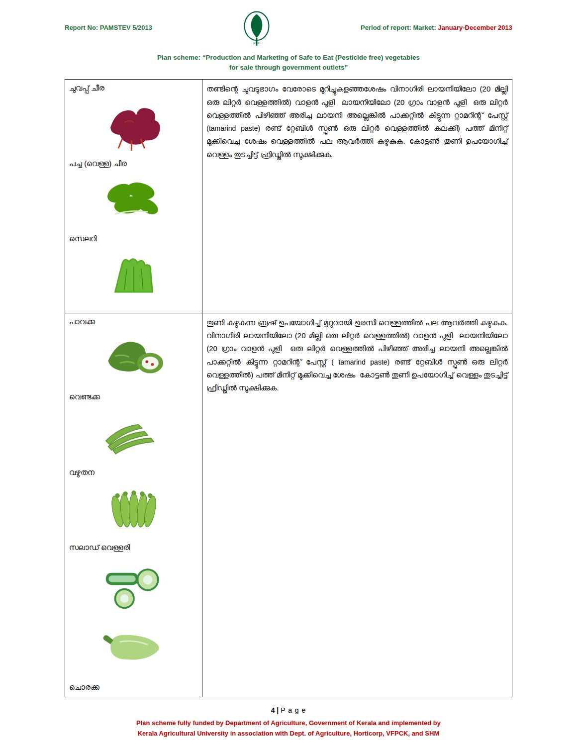Report No: PAMSTEV 5/2013
Period of report: Market: January-December 2013
Plan scheme: “Production and Marketing of Safe to Eat (Pesticide free) vegetables
for sale through government outlets”
| ചുവപ്പ് ചീര പച്ച (വെള്ള) ചീര സെലറി | തണ്ടിന്റെ ചുവടുഭാഗം വേരോടെ മുറിച്ചുകളഞ്ഞശേഷം വിനാഗിരി ലായനിയിലോ (20 മില്ലി ഒരു ലിറ്റർ വെള്ളത്തിൽ) വാളൻ പുളി ലായനിയിലോ (20 ഗ്രാം വാളൻ പുളി ഒരു ലിറ്റർ വെള്ളത്തിൽ പിഴിഞ്ഞ് അരിച്ച ലായനി അല്ലെങ്കിൽ പാക്കറ്റിൽ കിട്ടുന്ന റ്റാമറിന്റ് പേസ്റ്റ് (tamarind paste) രണ്ട് റ്റേബിൾ സ്പൂൺ ഒരു ലിറ്റർ വെള്ളത്തിൽ കലക്കി) പത്ത് മിനിറ്റ് മുക്കിവെച്ച ശേഷം വെള്ളത്തിൽ പല ആവർത്തി കഴുകുക. കോട്ടൺ തുണി ഉപയോഗിച്ച് വെള്ളം തുടച്ചിട്ട് ഫ്രിഡ്ജിൽ സൂക്ഷിക്കുക. |
| പാവക്ക വെണ്ടക്ക വഴുതന സലാഡ് വെള്ളരി ചൊരക്ക | തുണി കഴുകുന്ന ബ്രഷ് ഉപയോഗിച്ച് മൃദുവായി ഉരസി വെള്ളത്തിൽ പല ആവർത്തി കഴുകുക. വിനാഗിരി ലായനിയിലോ (20 മില്ലി ഒരു ലിറ്റർ വെള്ളത്തിൽ) വാളൻ പുളി ലായനിയിലോ (20 ഗ്രാം വാളൻ പുളി ഒരു ലിറ്റർ വെള്ളത്തിൽ പിഴിഞ്ഞ് അരിച്ച ലായനി അല്ലെങ്കിൽ പാക്കറ്റിൽ കിട്ടുന്ന റ്റാമറിന്റ് പേസ്റ്റ് ( tamarind paste) രണ്ട് റ്റേബിൾ സ്പൂൺ ഒരു ലിറ്റർ വെള്ളത്തിൽ) പത്ത് മിനിറ്റ് മുക്കിവെച്ച ശേഷം കോട്ടൺ തുണി ഉപയോഗിച്ച് വെള്ളം തുടച്ചിട്ട് ഫ്രിഡ്ജിൽ സൂക്ഷിക്കുക. |
4 | P a g e
Plan scheme fully funded by Department of Agriculture, Government of Kerala and implemented by
Kerala Agricultural University in association with Dept. of Agriculture, Horticorp, VFPCK, and SHM